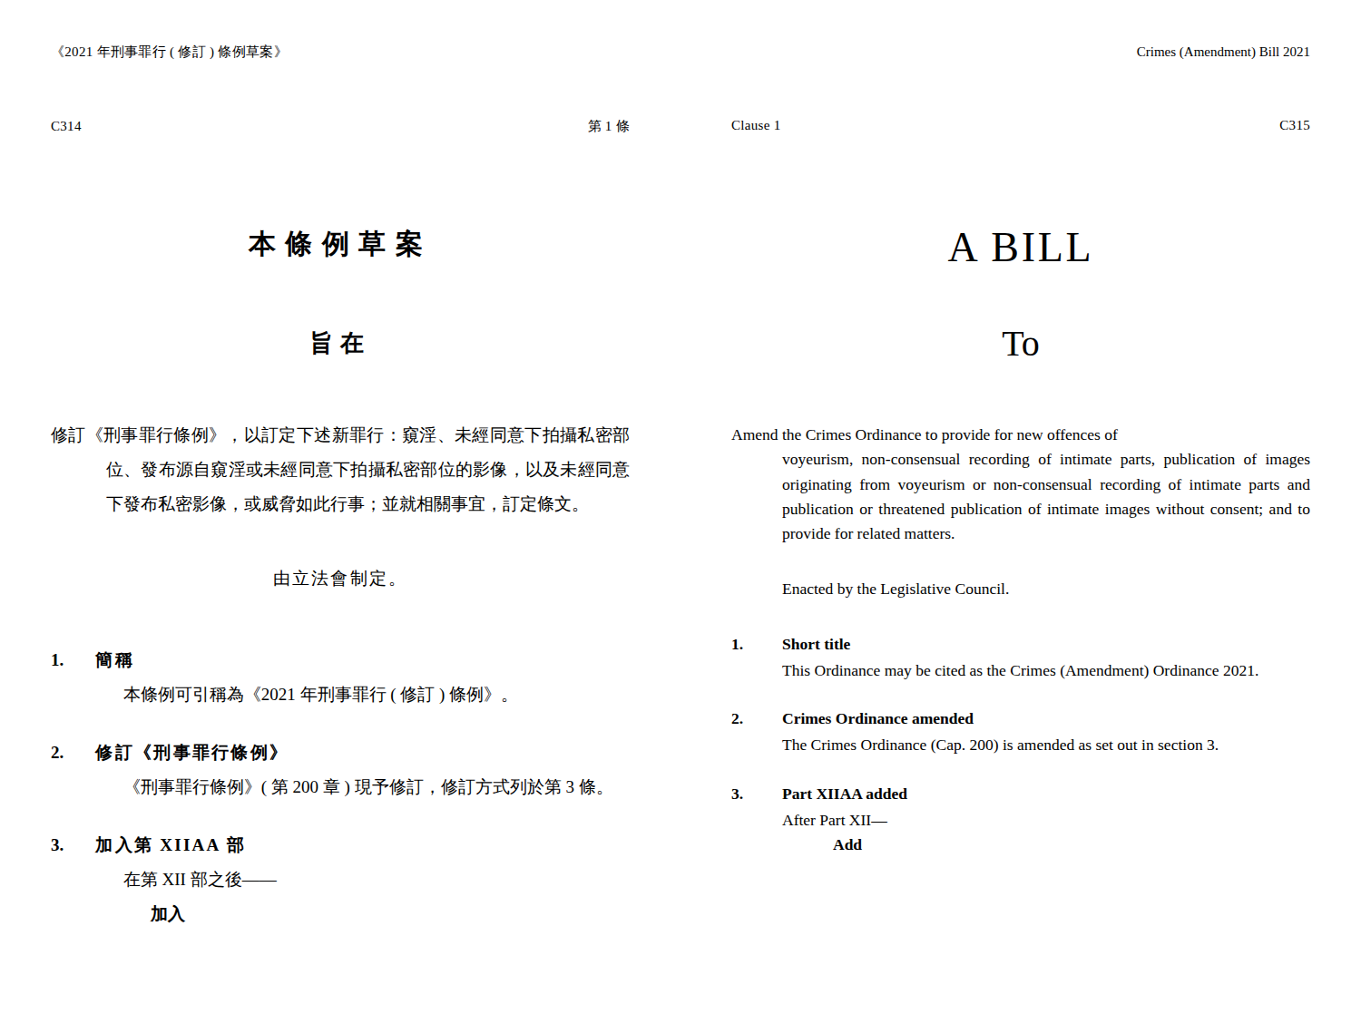《2021 年刑事罪行 ( 修訂 ) 條例草案》
C314 第 1 條
本條例草案
旨在
修訂《刑事罪行條例》，以訂定下述新罪行：窺淫、未經同意下拍攝私密部位、發布源自窺淫或未經同意下拍攝私密部位的影像，以及未經同意下發布私密影像，或威脅如此行事；並就相關事宜，訂定條文。
由立法會制定。
1.
簡稱 本條例可引稱為《2021 年刑事罪行 ( 修訂 ) 條例》。
2.
修訂《刑事罪行條例》 《刑事罪行條例》( 第 200 章 ) 現予修訂，修訂方式列於第 3 條。
3.
加入第 XIIAA 部 在第 XII 部之後—— 加入
Crimes (Amendment) Bill 2021
Clause 1 C315
A BILL
To
Amend the Crimes Ordinance to provide for new offences of voyeurism, non-consensual recording of intimate parts, publication of images originating from voyeurism or non-consensual recording of intimate parts and publication or threatened publication of intimate images without consent; and to provide for related matters.
Enacted by the Legislative Council.
1.
Short title This Ordinance may be cited as the Crimes (Amendment) Ordinance 2021.
2.
Crimes Ordinance amended The Crimes Ordinance (Cap. 200) is amended as set out in section 3.
3.
Part XIIAA added After Part XII— Add